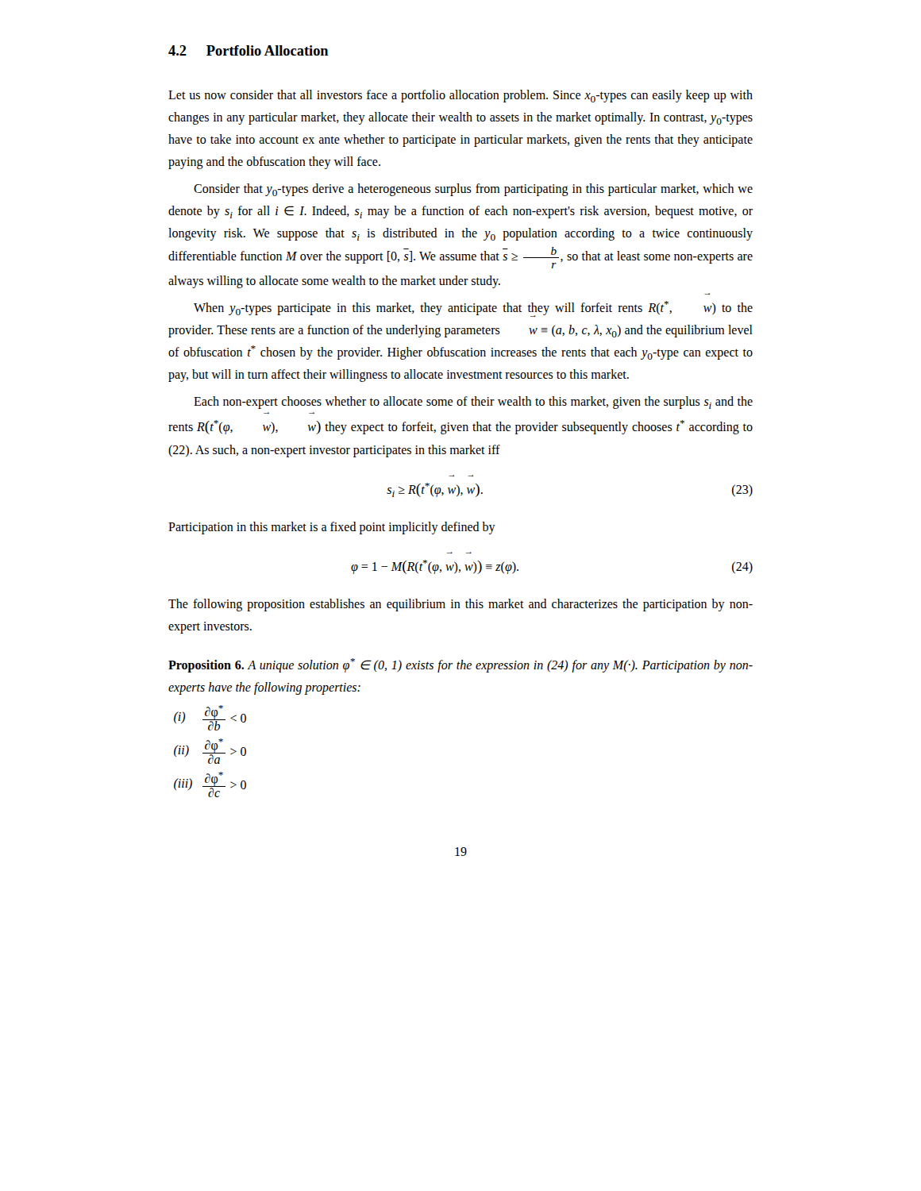4.2 Portfolio Allocation
Let us now consider that all investors face a portfolio allocation problem. Since x0-types can easily keep up with changes in any particular market, they allocate their wealth to assets in the market optimally. In contrast, y0-types have to take into account ex ante whether to participate in particular markets, given the rents that they anticipate paying and the obfuscation they will face.
Consider that y0-types derive a heterogeneous surplus from participating in this particular market, which we denote by si for all i ∈ I. Indeed, si may be a function of each non-expert's risk aversion, bequest motive, or longevity risk. We suppose that si is distributed in the y0 population according to a twice continuously differentiable function M over the support [0, s]. We assume that s ≥ br, so that at least some non-experts are always willing to allocate some wealth to the market under study.
When y0-types participate in this market, they anticipate that they will forfeit rents R(t*, w) to the provider. These rents are a function of the underlying parameters w ≡ (a, b, c, λ, x0) and the equilibrium level of obfuscation t* chosen by the provider. Higher obfuscation increases the rents that each y0-type can expect to pay, but will in turn affect their willingness to allocate investment resources to this market.
Each non-expert chooses whether to allocate some of their wealth to this market, given the surplus si and the rents R(t*(φ, w), w) they expect to forfeit, given that the provider subsequently chooses t* according to (22). As such, a non-expert investor participates in this market iff
si ≥ R(t*(φ, w), w).
(23)
Participation in this market is a fixed point implicitly defined by
φ = 1 − M(R(t*(φ, w), w)) ≡ z(φ).
(24)
The following proposition establishes an equilibrium in this market and characterizes the participation by non-expert investors.
Proposition 6. A unique solution φ* ∈ (0, 1) exists for the expression in (24) for any M(·). Participation by non-experts have the following properties:
(i) ∂φ*∂b < 0
(ii) ∂φ*∂a > 0
(iii) ∂φ*∂c > 0
19